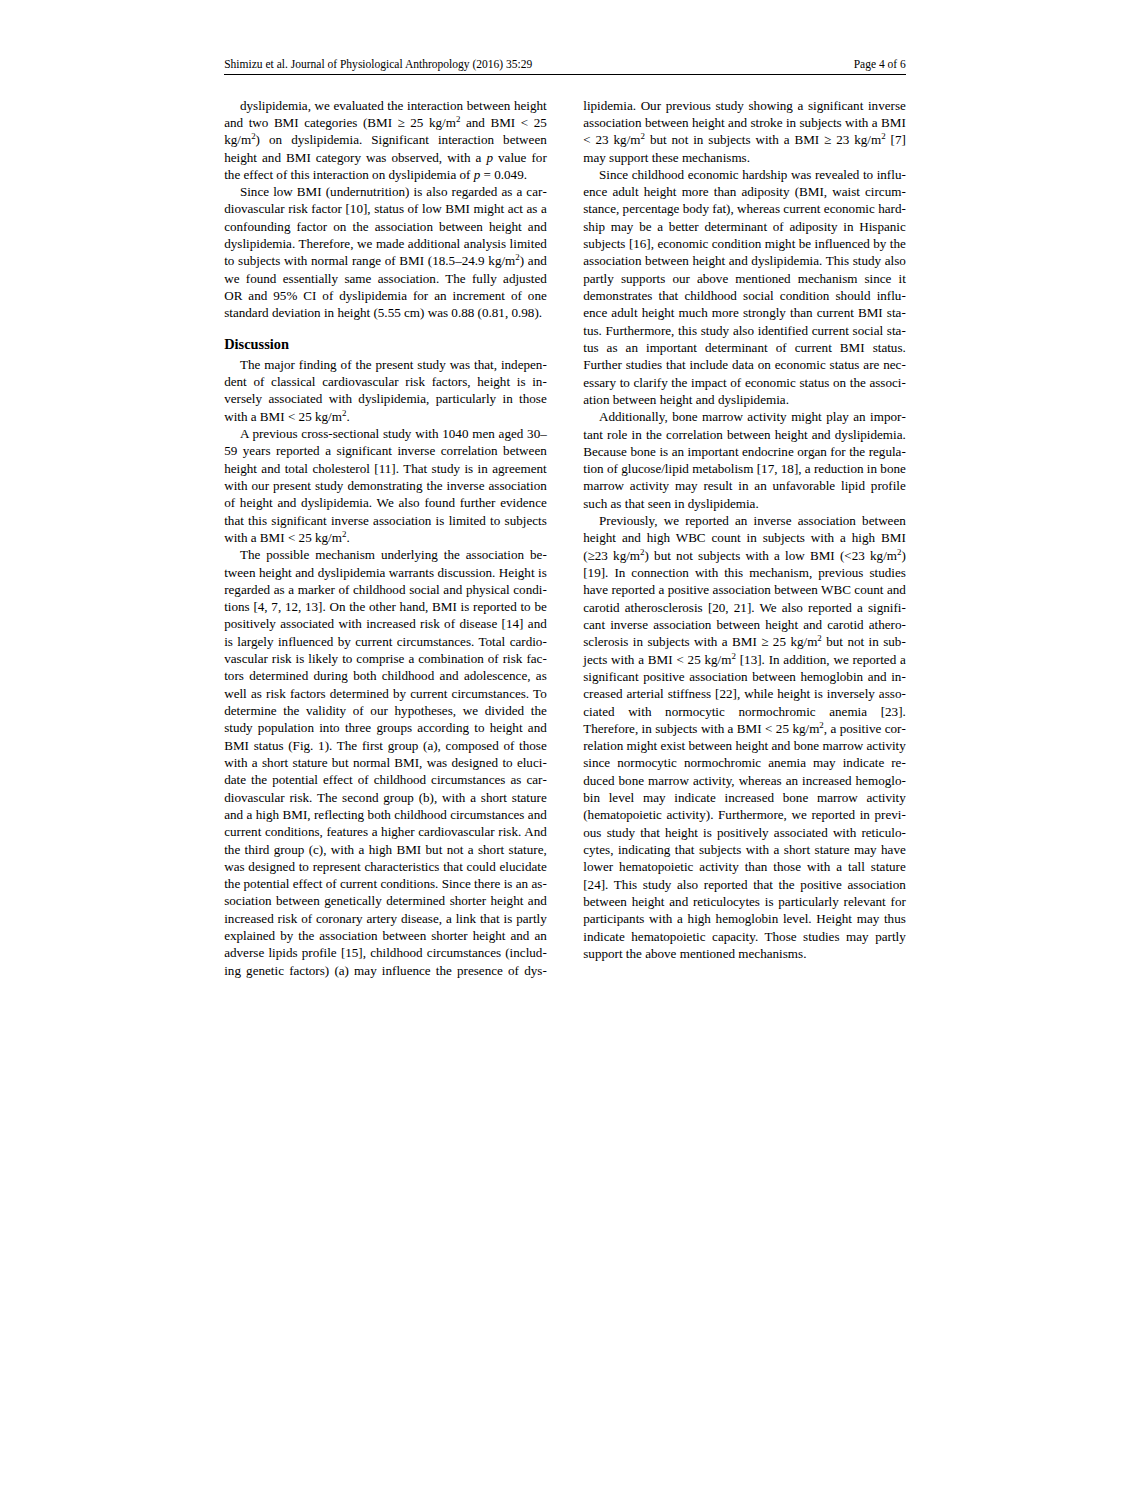Shimizu et al. Journal of Physiological Anthropology (2016) 35:29 Page 4 of 6
dyslipidemia, we evaluated the interaction between height and two BMI categories (BMI ≥ 25 kg/m2 and BMI < 25 kg/m2) on dyslipidemia. Significant interaction between height and BMI category was observed, with a p value for the effect of this interaction on dyslipidemia of p = 0.049.
Since low BMI (undernutrition) is also regarded as a cardiovascular risk factor [10], status of low BMI might act as a confounding factor on the association between height and dyslipidemia. Therefore, we made additional analysis limited to subjects with normal range of BMI (18.5–24.9 kg/m2) and we found essentially same association. The fully adjusted OR and 95% CI of dyslipidemia for an increment of one standard deviation in height (5.55 cm) was 0.88 (0.81, 0.98).
Discussion
The major finding of the present study was that, independent of classical cardiovascular risk factors, height is inversely associated with dyslipidemia, particularly in those with a BMI < 25 kg/m2.
A previous cross-sectional study with 1040 men aged 30–59 years reported a significant inverse correlation between height and total cholesterol [11]. That study is in agreement with our present study demonstrating the inverse association of height and dyslipidemia. We also found further evidence that this significant inverse association is limited to subjects with a BMI < 25 kg/m2.
The possible mechanism underlying the association between height and dyslipidemia warrants discussion. Height is regarded as a marker of childhood social and physical conditions [4, 7, 12, 13]. On the other hand, BMI is reported to be positively associated with increased risk of disease [14] and is largely influenced by current circumstances. Total cardiovascular risk is likely to comprise a combination of risk factors determined during both childhood and adolescence, as well as risk factors determined by current circumstances. To determine the validity of our hypotheses, we divided the study population into three groups according to height and BMI status (Fig. 1). The first group (a), composed of those with a short stature but normal BMI, was designed to elucidate the potential effect of childhood circumstances as cardiovascular risk. The second group (b), with a short stature and a high BMI, reflecting both childhood circumstances and current conditions, features a higher cardiovascular risk. And the third group (c), with a high BMI but not a short stature, was designed to represent characteristics that could elucidate the potential effect of current conditions. Since there is an association between genetically determined shorter height and increased risk of coronary artery disease, a link that is partly explained by the association between shorter height and an adverse lipids profile [15], childhood circumstances (including genetic factors) (a) may influence the presence of dyslipidemia. Our previous study showing a significant inverse association between height and stroke in subjects with a BMI < 23 kg/m2 but not in subjects with a BMI ≥ 23 kg/m2 [7] may support these mechanisms.
Since childhood economic hardship was revealed to influence adult height more than adiposity (BMI, waist circumstance, percentage body fat), whereas current economic hardship may be a better determinant of adiposity in Hispanic subjects [16], economic condition might be influenced by the association between height and dyslipidemia. This study also partly supports our above mentioned mechanism since it demonstrates that childhood social condition should influence adult height much more strongly than current BMI status. Furthermore, this study also identified current social status as an important determinant of current BMI status. Further studies that include data on economic status are necessary to clarify the impact of economic status on the association between height and dyslipidemia.
Additionally, bone marrow activity might play an important role in the correlation between height and dyslipidemia. Because bone is an important endocrine organ for the regulation of glucose/lipid metabolism [17, 18], a reduction in bone marrow activity may result in an unfavorable lipid profile such as that seen in dyslipidemia.
Previously, we reported an inverse association between height and high WBC count in subjects with a high BMI (≥23 kg/m2) but not subjects with a low BMI (<23 kg/m2) [19]. In connection with this mechanism, previous studies have reported a positive association between WBC count and carotid atherosclerosis [20, 21]. We also reported a significant inverse association between height and carotid atherosclerosis in subjects with a BMI ≥ 25 kg/m2 but not in subjects with a BMI < 25 kg/m2 [13]. In addition, we reported a significant positive association between hemoglobin and increased arterial stiffness [22], while height is inversely associated with normocytic normochromic anemia [23]. Therefore, in subjects with a BMI < 25 kg/m2, a positive correlation might exist between height and bone marrow activity since normocytic normochromic anemia may indicate reduced bone marrow activity, whereas an increased hemoglobin level may indicate increased bone marrow activity (hematopoietic activity). Furthermore, we reported in previous study that height is positively associated with reticulocytes, indicating that subjects with a short stature may have lower hematopoietic activity than those with a tall stature [24]. This study also reported that the positive association between height and reticulocytes is particularly relevant for participants with a high hemoglobin level. Height may thus indicate hematopoietic capacity. Those studies may partly support the above mentioned mechanisms.